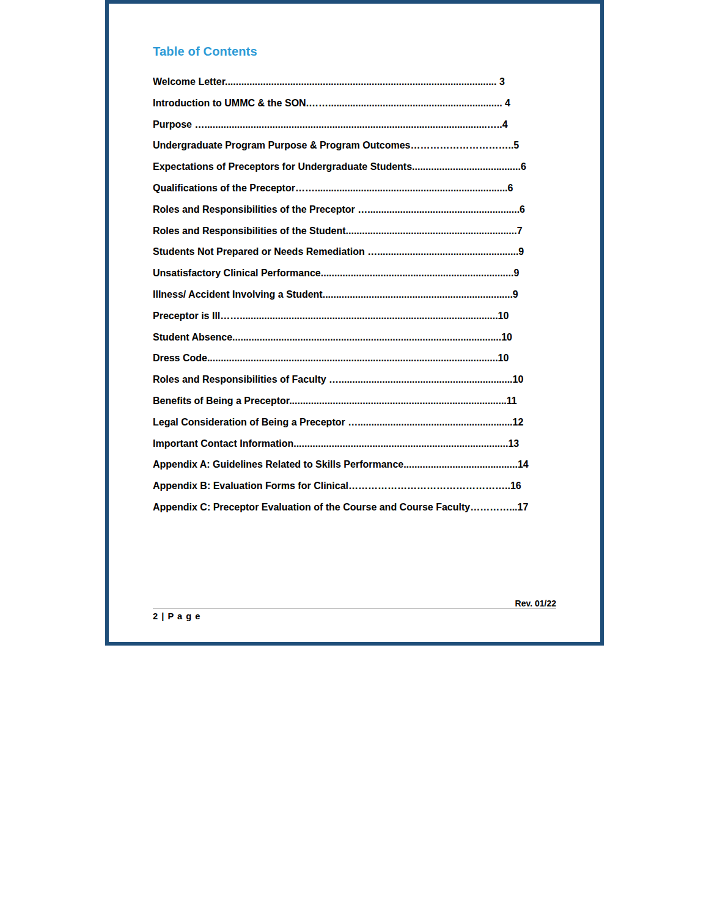Table of Contents
Welcome Letter.................................................................................................... 3
Introduction to UMMC & the SON.……................................................................ 4
Purpose …........................................................................................................…..4
Undergraduate Program Purpose & Program Outcomes…………………………..5
Expectations of Preceptors for Undergraduate Students........................................6
Qualifications of the Preceptor…….......................................................................6
Roles and Responsibilities of the Preceptor …........................................................6
Roles and Responsibilities of the Student...............................................................7
Students Not Prepared or Needs Remediation …....................................................9
Unsatisfactory Clinical Performance.......................................................................9
Illness/ Accident Involving a Student......................................................................9
Preceptor is Ill……...............................................................................................10
Student Absence...................................................................................................10
Dress Code...........................................................................................................10
Roles and Responsibilities of Faculty …................................................................10
Benefits of Being a Preceptor................................................................................11
Legal Consideration of Being a Preceptor ….........................................................12
Important Contact Information...............................................................................13
Appendix A: Guidelines Related to Skills Performance..........................................14
Appendix B: Evaluation Forms for Clinical…………………………………………..16
Appendix C: Preceptor Evaluation of the Course and Course Faculty…………...17
Rev. 01/22
2 | P a g e